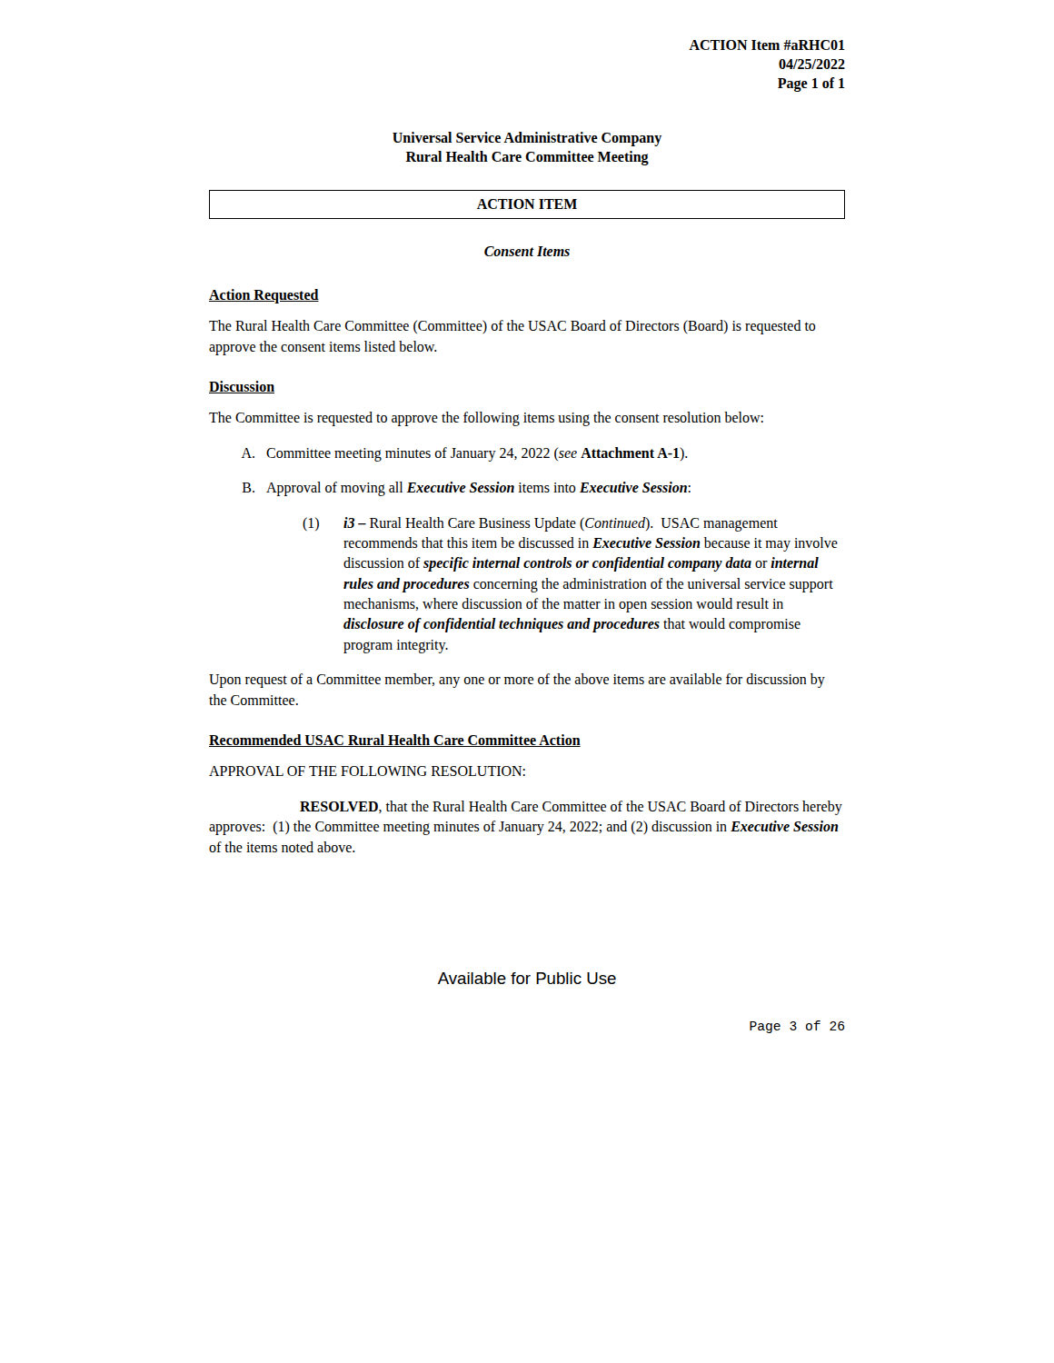ACTION Item #aRHC01
04/25/2022
Page 1 of 1
Universal Service Administrative Company
Rural Health Care Committee Meeting
ACTION ITEM
Consent Items
Action Requested
The Rural Health Care Committee (Committee) of the USAC Board of Directors (Board) is requested to approve the consent items listed below.
Discussion
The Committee is requested to approve the following items using the consent resolution below:
Committee meeting minutes of January 24, 2022 (see Attachment A-1).
Approval of moving all Executive Session items into Executive Session:
i3 – Rural Health Care Business Update (Continued). USAC management recommends that this item be discussed in Executive Session because it may involve discussion of specific internal controls or confidential company data or internal rules and procedures concerning the administration of the universal service support mechanisms, where discussion of the matter in open session would result in disclosure of confidential techniques and procedures that would compromise program integrity.
Upon request of a Committee member, any one or more of the above items are available for discussion by the Committee.
Recommended USAC Rural Health Care Committee Action
APPROVAL OF THE FOLLOWING RESOLUTION:
RESOLVED, that the Rural Health Care Committee of the USAC Board of Directors hereby approves: (1) the Committee meeting minutes of January 24, 2022; and (2) discussion in Executive Session of the items noted above.
Available for Public Use
Page 3 of 26